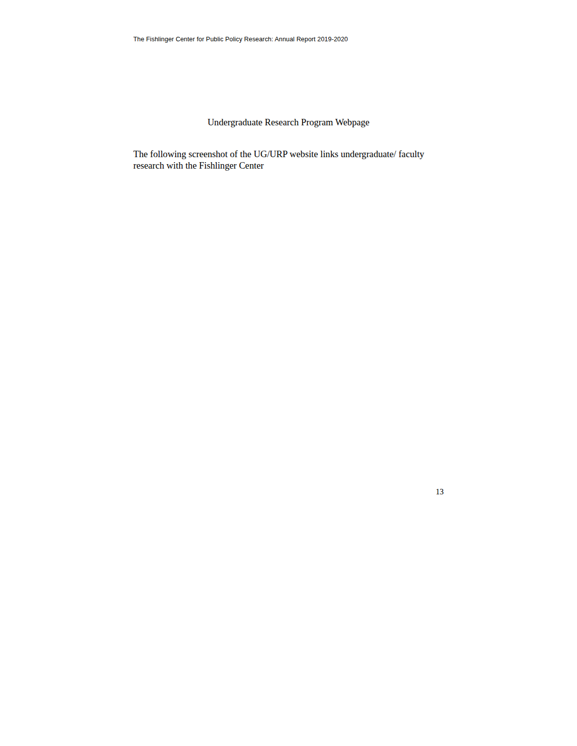The Fishlinger Center for Public Policy Research: Annual Report 2019-2020
Undergraduate Research Program Webpage
The following screenshot of the UG/URP website links undergraduate/ faculty research with the Fishlinger Center
13